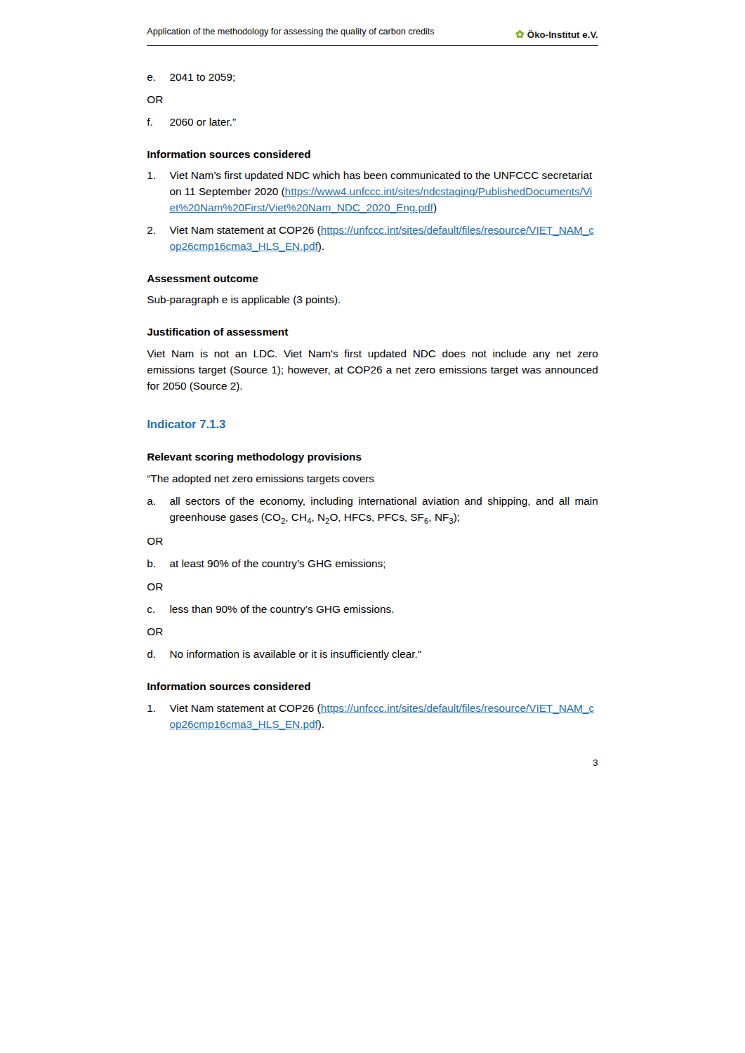Application of the methodology for assessing the quality of carbon credits
✿ Öko-Institut e.V.
e. 2041 to 2059;
OR
f. 2060 or later.”
Information sources considered
1. Viet Nam’s first updated NDC which has been communicated to the UNFCCC secretariat on 11 September 2020 (https://www4.unfccc.int/sites/ndcstaging/PublishedDocuments/Viet%20Nam%20First/Viet%20Nam_NDC_2020_Eng.pdf)
2. Viet Nam statement at COP26 (https://unfccc.int/sites/default/files/resource/VIET_NAM_cop26cmp16cma3_HLS_EN.pdf).
Assessment outcome
Sub-paragraph e is applicable (3 points).
Justification of assessment
Viet Nam is not an LDC. Viet Nam's first updated NDC does not include any net zero emissions target (Source 1); however, at COP26 a net zero emissions target was announced for 2050 (Source 2).
Indicator 7.1.3
Relevant scoring methodology provisions
“The adopted net zero emissions targets covers
a. all sectors of the economy, including international aviation and shipping, and all main greenhouse gases (CO2, CH4, N2O, HFCs, PFCs, SF6, NF3);
OR
b. at least 90% of the country’s GHG emissions;
OR
c. less than 90% of the country’s GHG emissions.
OR
d. No information is available or it is insufficiently clear."
Information sources considered
1. Viet Nam statement at COP26 (https://unfccc.int/sites/default/files/resource/VIET_NAM_cop26cmp16cma3_HLS_EN.pdf).
3